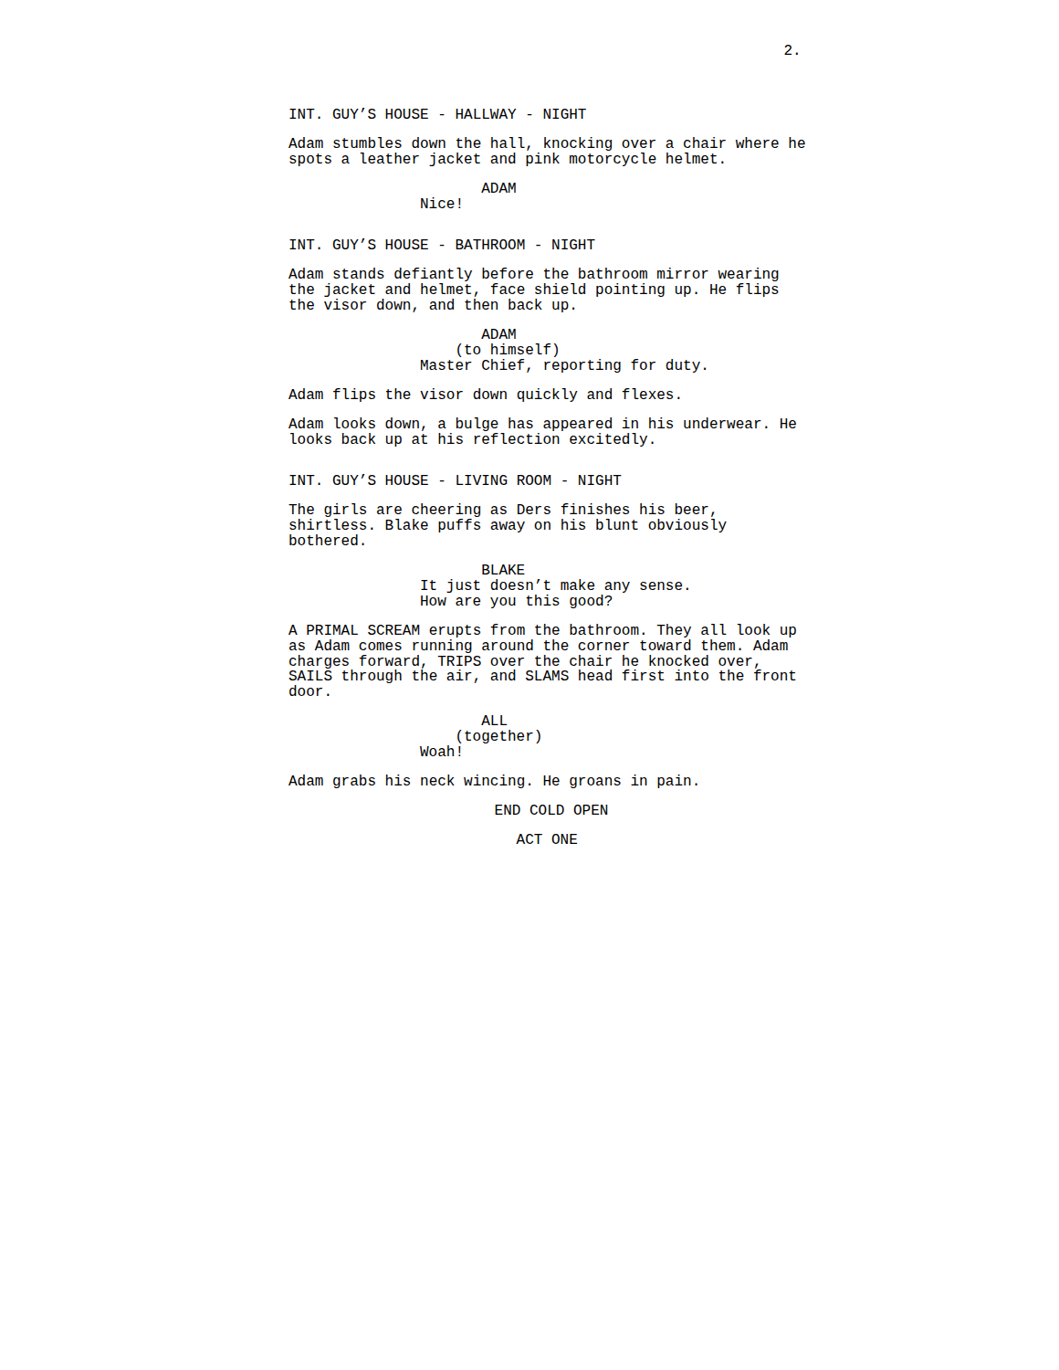2.
INT. GUY’S HOUSE - HALLWAY - NIGHT
Adam stumbles down the hall, knocking over a chair where he spots a leather jacket and pink motorcycle helmet.
ADAM
Nice!
INT. GUY’S HOUSE - BATHROOM - NIGHT
Adam stands defiantly before the bathroom mirror wearing the jacket and helmet, face shield pointing up. He flips the visor down, and then back up.
ADAM
(to himself)
Master Chief, reporting for duty.
Adam flips the visor down quickly and flexes.
Adam looks down, a bulge has appeared in his underwear. He looks back up at his reflection excitedly.
INT. GUY’S HOUSE - LIVING ROOM - NIGHT
The girls are cheering as Ders finishes his beer, shirtless. Blake puffs away on his blunt obviously bothered.
BLAKE
It just doesn’t make any sense. How are you this good?
A PRIMAL SCREAM erupts from the bathroom. They all look up as Adam comes running around the corner toward them. Adam charges forward, TRIPS over the chair he knocked over, SAILS through the air, and SLAMS head first into the front door.
ALL
(together)
Woah!
Adam grabs his neck wincing. He groans in pain.
END COLD OPEN
ACT ONE